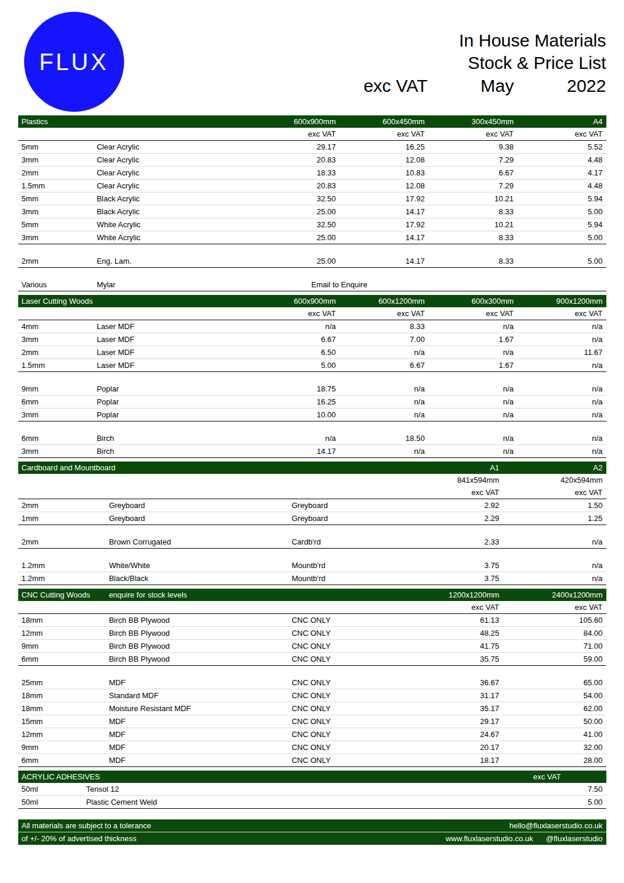FLUX
In House Materials
Stock & Price List
exc VAT May 2022
| Plastics | 600x900mm | 600x450mm | 300x450mm | A4 |
| --- | --- | --- | --- | --- |
| | | exc VAT | exc VAT | exc VAT | exc VAT |
| 5mm | Clear Acrylic | 29.17 | 16.25 | 9.38 | 5.52 |
| 3mm | Clear Acrylic | 20.83 | 12.08 | 7.29 | 4.48 |
| 2mm | Clear Acrylic | 18.33 | 10.83 | 6.67 | 4.17 |
| 1.5mm | Clear Acrylic | 20.83 | 12.08 | 7.29 | 4.48 |
| 5mm | Black Acrylic | 32.50 | 17.92 | 10.21 | 5.94 |
| 3mm | Black Acrylic | 25.00 | 14.17 | 8.33 | 5.00 |
| 5mm | White Acrylic | 32.50 | 17.92 | 10.21 | 5.94 |
| 3mm | White Acrylic | 25.00 | 14.17 | 8.33 | 5.00 |
| 2mm | Eng. Lam. | 25.00 | 14.17 | 8.33 | 5.00 |
| Various | Mylar | Email to Enquire | | |
| Laser Cutting Woods | 600x900mm | 600x1200mm | 600x300mm | 900x1200mm |
| --- | --- | --- | --- | --- |
| | | exc VAT | exc VAT | exc VAT | exc VAT |
| 4mm | Laser MDF | n/a | 8.33 | n/a | n/a |
| 3mm | Laser MDF | 6.67 | 7.00 | 1.67 | n/a |
| 2mm | Laser MDF | 6.50 | n/a | n/a | 11.67 |
| 1.5mm | Laser MDF | 5.00 | 6.67 | 1.67 | n/a |
| 9mm | Poplar | 18.75 | n/a | n/a | n/a |
| 6mm | Poplar | 16.25 | n/a | n/a | n/a |
| 3mm | Poplar | 10.00 | n/a | n/a | n/a |
| 6mm | Birch | n/a | 18.50 | n/a | n/a |
| 3mm | Birch | 14.17 | n/a | n/a | n/a |
| Cardboard and Mountboard | A1 | A2 |
| --- | --- | --- |
| | | | 841x594mm | 420x594mm |
| | | | exc VAT | exc VAT |
| 2mm | Greyboard | Greyboard | 2.92 | 1.50 |
| 1mm | Greyboard | Greyboard | 2.29 | 1.25 |
| 2mm | Brown Corrugated | Cardb'rd | 2.33 | n/a |
| 1.2mm | White/White | Mountb'rd | 3.75 | n/a |
| 1.2mm | Black/Black | Mountb'rd | 3.75 | n/a |
| CNC Cutting Woods | enquire for stock levels | 1200x1200mm | 2400x1200mm |
| --- | --- | --- | --- |
| | | | exc VAT | exc VAT |
| 18mm | Birch BB Plywood | CNC ONLY | 61.13 | 105.60 |
| 12mm | Birch BB Plywood | CNC ONLY | 48.25 | 84.00 |
| 9mm | Birch BB Plywood | CNC ONLY | 41.75 | 71.00 |
| 6mm | Birch BB Plywood | CNC ONLY | 35.75 | 59.00 |
| 25mm | MDF | CNC ONLY | 36.67 | 65.00 |
| 18mm | Standard MDF | CNC ONLY | 31.17 | 54.00 |
| 18mm | Moisture Resistant MDF | CNC ONLY | 35.17 | 62.00 |
| 15mm | MDF | CNC ONLY | 29.17 | 50.00 |
| 12mm | MDF | CNC ONLY | 24.67 | 41.00 |
| 9mm | MDF | CNC ONLY | 20.17 | 32.00 |
| 6mm | MDF | CNC ONLY | 18.17 | 28.00 |
| ACRYLIC ADHESIVES | exc VAT |
| --- | --- |
| 50ml | Tensol 12 | 7.50 |
| 50ml | Plastic Cement Weld | 5.00 |
| All materials are subject to a tolerance | hello@fluxlaserstudio.co.uk |
| of +/- 20% of advertised thickness | www.fluxlaserstudio.co.uk @fluxlaserstudio |